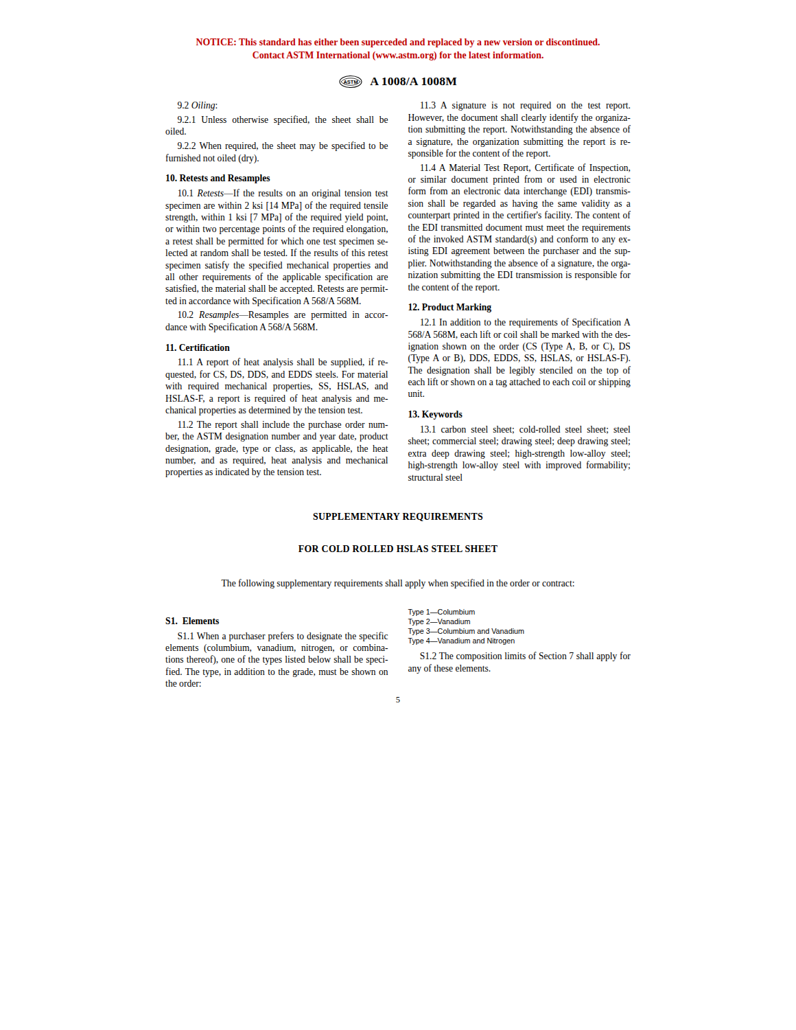NOTICE: This standard has either been superceded and replaced by a new version or discontinued.
Contact ASTM International (www.astm.org) for the latest information.
ASTM A 1008/A 1008M
9.2 Oiling:
9.2.1 Unless otherwise specified, the sheet shall be oiled.
9.2.2 When required, the sheet may be specified to be furnished not oiled (dry).
10. Retests and Resamples
10.1 Retests—If the results on an original tension test specimen are within 2 ksi [14 MPa] of the required tensile strength, within 1 ksi [7 MPa] of the required yield point, or within two percentage points of the required elongation, a retest shall be permitted for which one test specimen selected at random shall be tested. If the results of this retest specimen satisfy the specified mechanical properties and all other requirements of the applicable specification are satisfied, the material shall be accepted. Retests are permitted in accordance with Specification A 568/A 568M.
10.2 Resamples—Resamples are permitted in accordance with Specification A 568/A 568M.
11. Certification
11.1 A report of heat analysis shall be supplied, if requested, for CS, DS, DDS, and EDDS steels. For material with required mechanical properties, SS, HSLAS, and HSLAS-F, a report is required of heat analysis and mechanical properties as determined by the tension test.
11.2 The report shall include the purchase order number, the ASTM designation number and year date, product designation, grade, type or class, as applicable, the heat number, and as required, heat analysis and mechanical properties as indicated by the tension test.
11.3 A signature is not required on the test report. However, the document shall clearly identify the organization submitting the report. Notwithstanding the absence of a signature, the organization submitting the report is responsible for the content of the report.
11.4 A Material Test Report, Certificate of Inspection, or similar document printed from or used in electronic form from an electronic data interchange (EDI) transmission shall be regarded as having the same validity as a counterpart printed in the certifier's facility. The content of the EDI transmitted document must meet the requirements of the invoked ASTM standard(s) and conform to any existing EDI agreement between the purchaser and the supplier. Notwithstanding the absence of a signature, the organization submitting the EDI transmission is responsible for the content of the report.
12. Product Marking
12.1 In addition to the requirements of Specification A 568/A 568M, each lift or coil shall be marked with the designation shown on the order (CS (Type A, B, or C), DS (Type A or B), DDS, EDDS, SS, HSLAS, or HSLAS-F). The designation shall be legibly stenciled on the top of each lift or shown on a tag attached to each coil or shipping unit.
13. Keywords
13.1 carbon steel sheet; cold-rolled steel sheet; steel sheet; commercial steel; drawing steel; deep drawing steel; extra deep drawing steel; high-strength low-alloy steel; high-strength low-alloy steel with improved formability; structural steel
SUPPLEMENTARY REQUIREMENTS
FOR COLD ROLLED HSLAS STEEL SHEET
The following supplementary requirements shall apply when specified in the order or contract:
S1. Elements
S1.1 When a purchaser prefers to designate the specific elements (columbium, vanadium, nitrogen, or combinations thereof), one of the types listed below shall be specified. The type, in addition to the grade, must be shown on the order:
Type 1—Columbium
Type 2—Vanadium
Type 3—Columbium and Vanadium
Type 4—Vanadium and Nitrogen
S1.2 The composition limits of Section 7 shall apply for any of these elements.
5